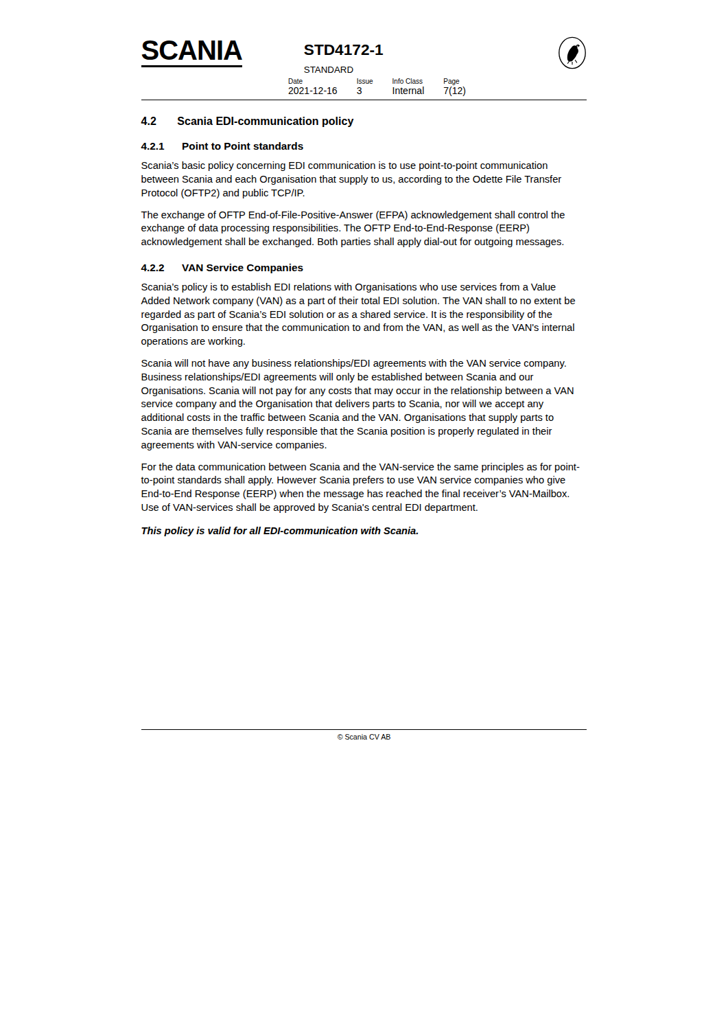SCANIA
STD4172-1
STANDARD
Date
2021-12-16
Issue
3
Info Class
Internal
Page
7(12)
4.2 Scania EDI-communication policy
4.2.1 Point to Point standards
Scania’s basic policy concerning EDI communication is to use point-to-point communication between Scania and each Organisation that supply to us, according to the Odette File Transfer Protocol (OFTP2) and public TCP/IP.
The exchange of OFTP End-of-File-Positive-Answer (EFPA) acknowledgement shall control the exchange of data processing responsibilities. The OFTP End-to-End-Response (EERP) acknowledgement shall be exchanged. Both parties shall apply dial-out for outgoing messages.
4.2.2 VAN Service Companies
Scania’s policy is to establish EDI relations with Organisations who use services from a Value Added Network company (VAN) as a part of their total EDI solution. The VAN shall to no extent be regarded as part of Scania’s EDI solution or as a shared service. It is the responsibility of the Organisation to ensure that the communication to and from the VAN, as well as the VAN's internal operations are working.
Scania will not have any business relationships/EDI agreements with the VAN service company. Business relationships/EDI agreements will only be established between Scania and our Organisations. Scania will not pay for any costs that may occur in the relationship between a VAN service company and the Organisation that delivers parts to Scania, nor will we accept any additional costs in the traffic between Scania and the VAN. Organisations that supply parts to Scania are themselves fully responsible that the Scania position is properly regulated in their agreements with VAN-service companies.
For the data communication between Scania and the VAN-service the same principles as for point-to-point standards shall apply. However Scania prefers to use VAN service companies who give End-to-End Response (EERP) when the message has reached the final receiver’s VAN-Mailbox. Use of VAN-services shall be approved by Scania's central EDI department.
This policy is valid for all EDI-communication with Scania.
© Scania CV AB